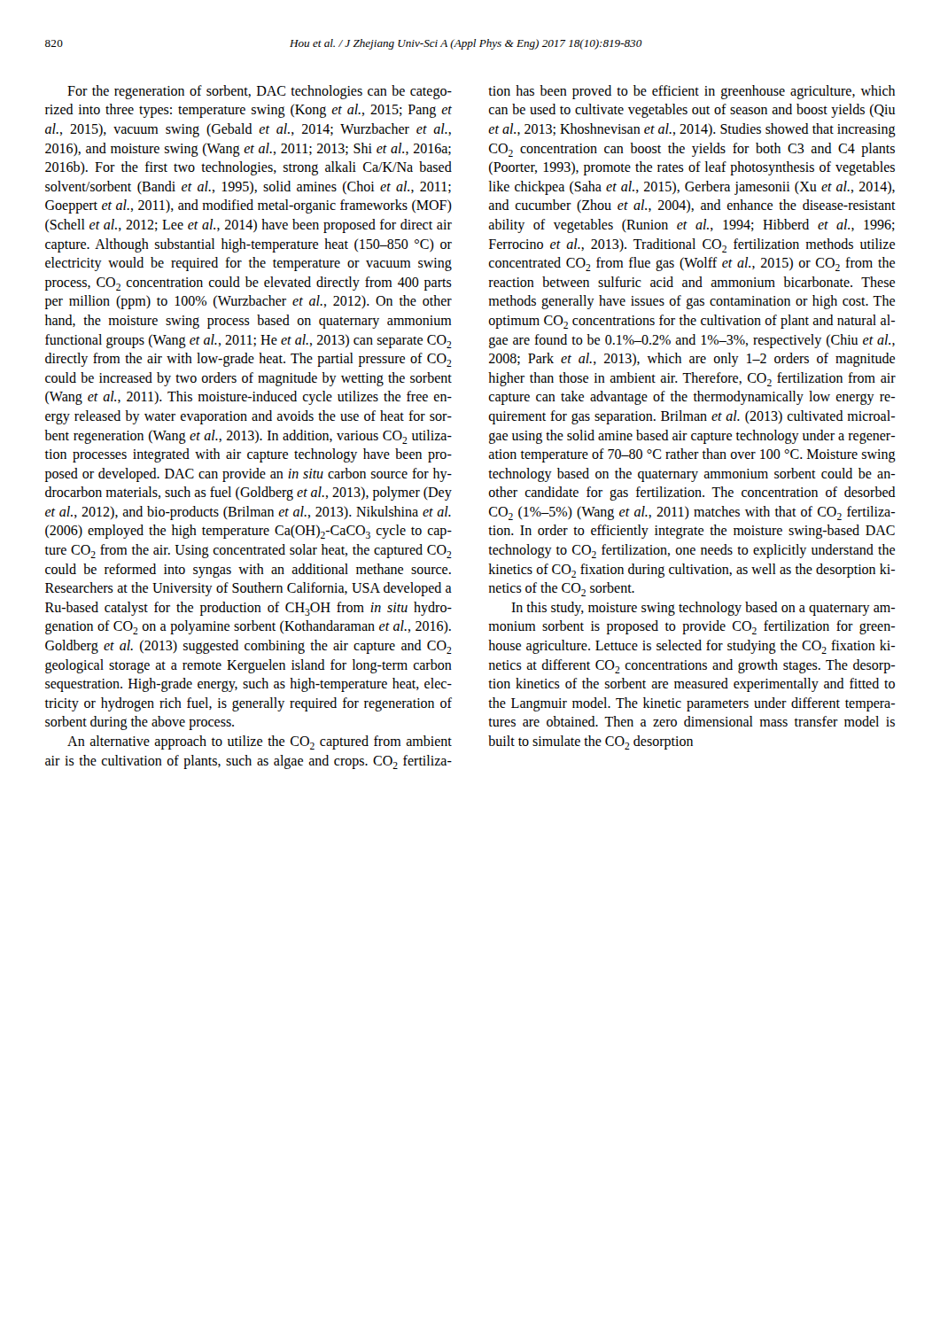820 Hou et al. / J Zhejiang Univ-Sci A (Appl Phys & Eng) 2017 18(10):819-830
For the regeneration of sorbent, DAC technologies can be categorized into three types: temperature swing (Kong et al., 2015; Pang et al., 2015), vacuum swing (Gebald et al., 2014; Wurzbacher et al., 2016), and moisture swing (Wang et al., 2011; 2013; Shi et al., 2016a; 2016b). For the first two technologies, strong alkali Ca/K/Na based solvent/sorbent (Bandi et al., 1995), solid amines (Choi et al., 2011; Goeppert et al., 2011), and modified metal-organic frameworks (MOF) (Schell et al., 2012; Lee et al., 2014) have been proposed for direct air capture. Although substantial high-temperature heat (150–850 °C) or electricity would be required for the temperature or vacuum swing process, CO2 concentration could be elevated directly from 400 parts per million (ppm) to 100% (Wurzbacher et al., 2012). On the other hand, the moisture swing process based on quaternary ammonium functional groups (Wang et al., 2011; He et al., 2013) can separate CO2 directly from the air with low-grade heat. The partial pressure of CO2 could be increased by two orders of magnitude by wetting the sorbent (Wang et al., 2011). This moisture-induced cycle utilizes the free energy released by water evaporation and avoids the use of heat for sorbent regeneration (Wang et al., 2013). In addition, various CO2 utilization processes integrated with air capture technology have been proposed or developed. DAC can provide an in situ carbon source for hydrocarbon materials, such as fuel (Goldberg et al., 2013), polymer (Dey et al., 2012), and bio-products (Brilman et al., 2013). Nikulshina et al. (2006) employed the high temperature Ca(OH)2-CaCO3 cycle to capture CO2 from the air. Using concentrated solar heat, the captured CO2 could be reformed into syngas with an additional methane source. Researchers at the University of Southern California, USA developed a Ru-based catalyst for the production of CH3OH from in situ hydrogenation of CO2 on a polyamine sorbent (Kothandaraman et al., 2016). Goldberg et al. (2013) suggested combining the air capture and CO2 geological storage at a remote Kerguelen island for long-term carbon sequestration. High-grade energy, such as high-temperature heat, electricity or hydrogen rich fuel, is generally required for regeneration of sorbent during the above process.
An alternative approach to utilize the CO2 captured from ambient air is the cultivation of plants, such as algae and crops. CO2 fertilization has been proved to be efficient in greenhouse agriculture, which can be used to cultivate vegetables out of season and boost yields (Qiu et al., 2013; Khoshnevisan et al., 2014). Studies showed that increasing CO2 concentration can boost the yields for both C3 and C4 plants (Poorter, 1993), promote the rates of leaf photosynthesis of vegetables like chickpea (Saha et al., 2015), Gerbera jamesonii (Xu et al., 2014), and cucumber (Zhou et al., 2004), and enhance the disease-resistant ability of vegetables (Runion et al., 1994; Hibberd et al., 1996; Ferrocino et al., 2013). Traditional CO2 fertilization methods utilize concentrated CO2 from flue gas (Wolff et al., 2015) or CO2 from the reaction between sulfuric acid and ammonium bicarbonate. These methods generally have issues of gas contamination or high cost. The optimum CO2 concentrations for the cultivation of plant and natural algae are found to be 0.1%–0.2% and 1%–3%, respectively (Chiu et al., 2008; Park et al., 2013), which are only 1–2 orders of magnitude higher than those in ambient air. Therefore, CO2 fertilization from air capture can take advantage of the thermodynamically low energy requirement for gas separation. Brilman et al. (2013) cultivated microalgae using the solid amine based air capture technology under a regeneration temperature of 70–80 °C rather than over 100 °C. Moisture swing technology based on the quaternary ammonium sorbent could be another candidate for gas fertilization. The concentration of desorbed CO2 (1%–5%) (Wang et al., 2011) matches with that of CO2 fertilization. In order to efficiently integrate the moisture swing-based DAC technology to CO2 fertilization, one needs to explicitly understand the kinetics of CO2 fixation during cultivation, as well as the desorption kinetics of the CO2 sorbent.
In this study, moisture swing technology based on a quaternary ammonium sorbent is proposed to provide CO2 fertilization for greenhouse agriculture. Lettuce is selected for studying the CO2 fixation kinetics at different CO2 concentrations and growth stages. The desorption kinetics of the sorbent are measured experimentally and fitted to the Langmuir model. The kinetic parameters under different temperatures are obtained. Then a zero dimensional mass transfer model is built to simulate the CO2 desorption